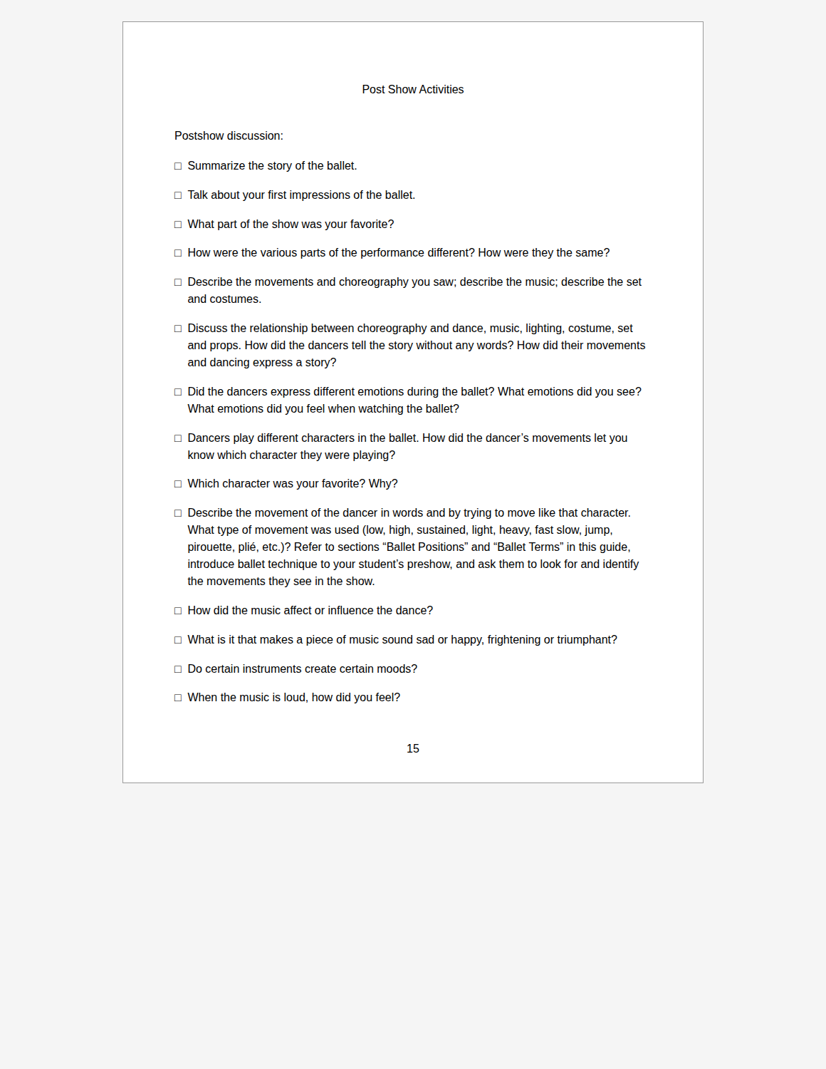Post Show Activities
Postshow discussion:
Summarize the story of the ballet.
Talk about your first impressions of the ballet.
What part of the show was your favorite?
How were the various parts of the performance different? How were they the same?
Describe the movements and choreography you saw; describe the music; describe the set and costumes.
Discuss the relationship between choreography and dance, music, lighting, costume, set and props. How did the dancers tell the story without any words? How did their movements and dancing express a story?
Did the dancers express different emotions during the ballet? What emotions did you see? What emotions did you feel when watching the ballet?
Dancers play different characters in the ballet. How did the dancer’s movements let you know which character they were playing?
Which character was your favorite? Why?
Describe the movement of the dancer in words and by trying to move like that character. What type of movement was used (low, high, sustained, light, heavy, fast slow, jump, pirouette, plié, etc.)? Refer to sections “Ballet Positions” and “Ballet Terms” in this guide, introduce ballet technique to your student’s preshow, and ask them to look for and identify the movements they see in the show.
How did the music affect or influence the dance?
What is it that makes a piece of music sound sad or happy, frightening or triumphant?
Do certain instruments create certain moods?
When the music is loud, how did you feel?
15